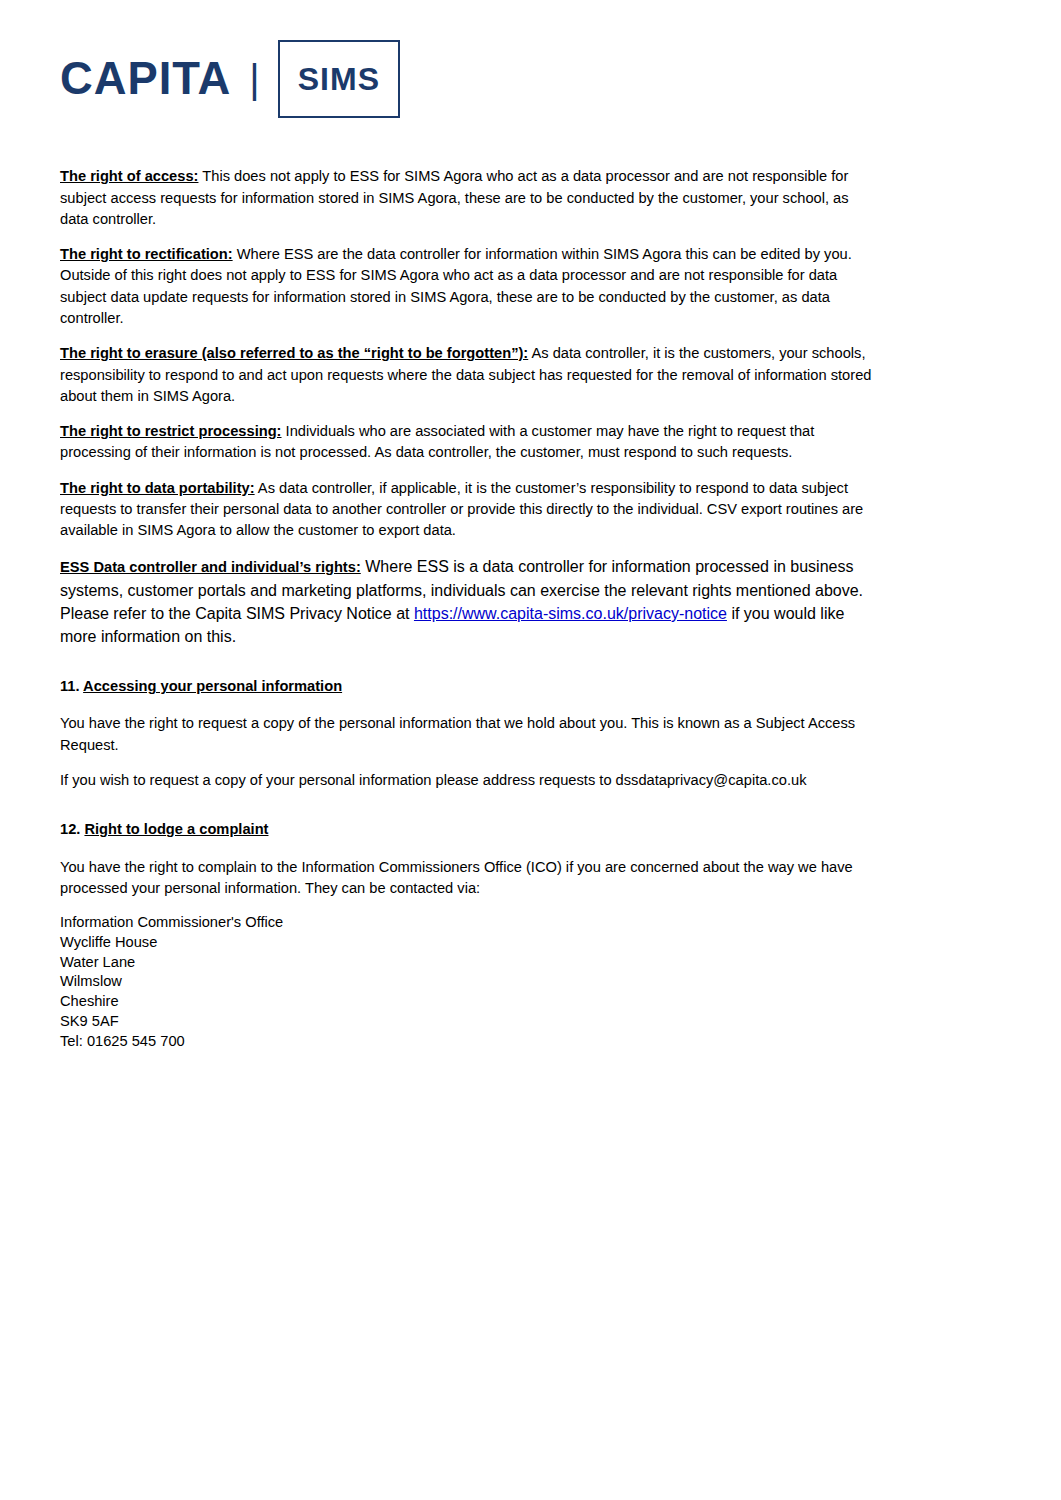CAPITA | SIMS
The right of access: This does not apply to ESS for SIMS Agora who act as a data processor and are not responsible for subject access requests for information stored in SIMS Agora, these are to be conducted by the customer, your school, as data controller.
The right to rectification: Where ESS are the data controller for information within SIMS Agora this can be edited by you. Outside of this right does not apply to ESS for SIMS Agora who act as a data processor and are not responsible for data subject data update requests for information stored in SIMS Agora, these are to be conducted by the customer, as data controller.
The right to erasure (also referred to as the “right to be forgotten”): As data controller, it is the customers, your schools, responsibility to respond to and act upon requests where the data subject has requested for the removal of information stored about them in SIMS Agora.
The right to restrict processing: Individuals who are associated with a customer may have the right to request that processing of their information is not processed. As data controller, the customer, must respond to such requests.
The right to data portability: As data controller, if applicable, it is the customer’s responsibility to respond to data subject requests to transfer their personal data to another controller or provide this directly to the individual. CSV export routines are available in SIMS Agora to allow the customer to export data.
ESS Data controller and individual’s rights: Where ESS is a data controller for information processed in business systems, customer portals and marketing platforms, individuals can exercise the relevant rights mentioned above. Please refer to the Capita SIMS Privacy Notice at https://www.capita-sims.co.uk/privacy-notice if you would like more information on this.
11. Accessing your personal information
You have the right to request a copy of the personal information that we hold about you. This is known as a Subject Access Request.
If you wish to request a copy of your personal information please address requests to dssdataprivacy@capita.co.uk
12. Right to lodge a complaint
You have the right to complain to the Information Commissioners Office (ICO) if you are concerned about the way we have processed your personal information. They can be contacted via:
Information Commissioner's Office
Wycliffe House
Water Lane
Wilmslow
Cheshire
SK9 5AF
Tel: 01625 545 700